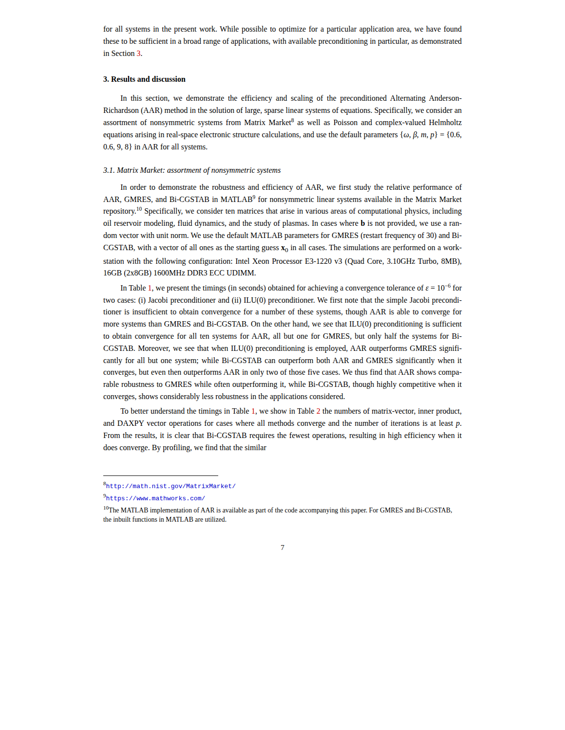for all systems in the present work. While possible to optimize for a particular application area, we have found these to be sufficient in a broad range of applications, with available preconditioning in particular, as demonstrated in Section 3.
3. Results and discussion
In this section, we demonstrate the efficiency and scaling of the preconditioned Alternating Anderson-Richardson (AAR) method in the solution of large, sparse linear systems of equations. Specifically, we consider an assortment of nonsymmetric systems from Matrix Market8 as well as Poisson and complex-valued Helmholtz equations arising in real-space electronic structure calculations, and use the default parameters {ω, β, m, p} = {0.6, 0.6, 9, 8} in AAR for all systems.
3.1. Matrix Market: assortment of nonsymmetric systems
In order to demonstrate the robustness and efficiency of AAR, we first study the relative performance of AAR, GMRES, and Bi-CGSTAB in MATLAB9 for nonsymmetric linear systems available in the Matrix Market repository.10 Specifically, we consider ten matrices that arise in various areas of computational physics, including oil reservoir modeling, fluid dynamics, and the study of plasmas. In cases where b is not provided, we use a random vector with unit norm. We use the default MATLAB parameters for GMRES (restart frequency of 30) and Bi-CGSTAB, with a vector of all ones as the starting guess x0 in all cases. The simulations are performed on a workstation with the following configuration: Intel Xeon Processor E3-1220 v3 (Quad Core, 3.10GHz Turbo, 8MB), 16GB (2x8GB) 1600MHz DDR3 ECC UDIMM.
In Table 1, we present the timings (in seconds) obtained for achieving a convergence tolerance of ε = 10−6 for two cases: (i) Jacobi preconditioner and (ii) ILU(0) preconditioner. We first note that the simple Jacobi preconditioner is insufficient to obtain convergence for a number of these systems, though AAR is able to converge for more systems than GMRES and Bi-CGSTAB. On the other hand, we see that ILU(0) preconditioning is sufficient to obtain convergence for all ten systems for AAR, all but one for GMRES, but only half the systems for Bi-CGSTAB. Moreover, we see that when ILU(0) preconditioning is employed, AAR outperforms GMRES significantly for all but one system; while Bi-CGSTAB can outperform both AAR and GMRES significantly when it converges, but even then outperforms AAR in only two of those five cases. We thus find that AAR shows comparable robustness to GMRES while often outperforming it, while Bi-CGSTAB, though highly competitive when it converges, shows considerably less robustness in the applications considered.
To better understand the timings in Table 1, we show in Table 2 the numbers of matrix-vector, inner product, and DAXPY vector operations for cases where all methods converge and the number of iterations is at least p. From the results, it is clear that Bi-CGSTAB requires the fewest operations, resulting in high efficiency when it does converge. By profiling, we find that the similar
8 http://math.nist.gov/MatrixMarket/
9 https://www.mathworks.com/
10 The MATLAB implementation of AAR is available as part of the code accompanying this paper. For GMRES and Bi-CGSTAB, the inbuilt functions in MATLAB are utilized.
7